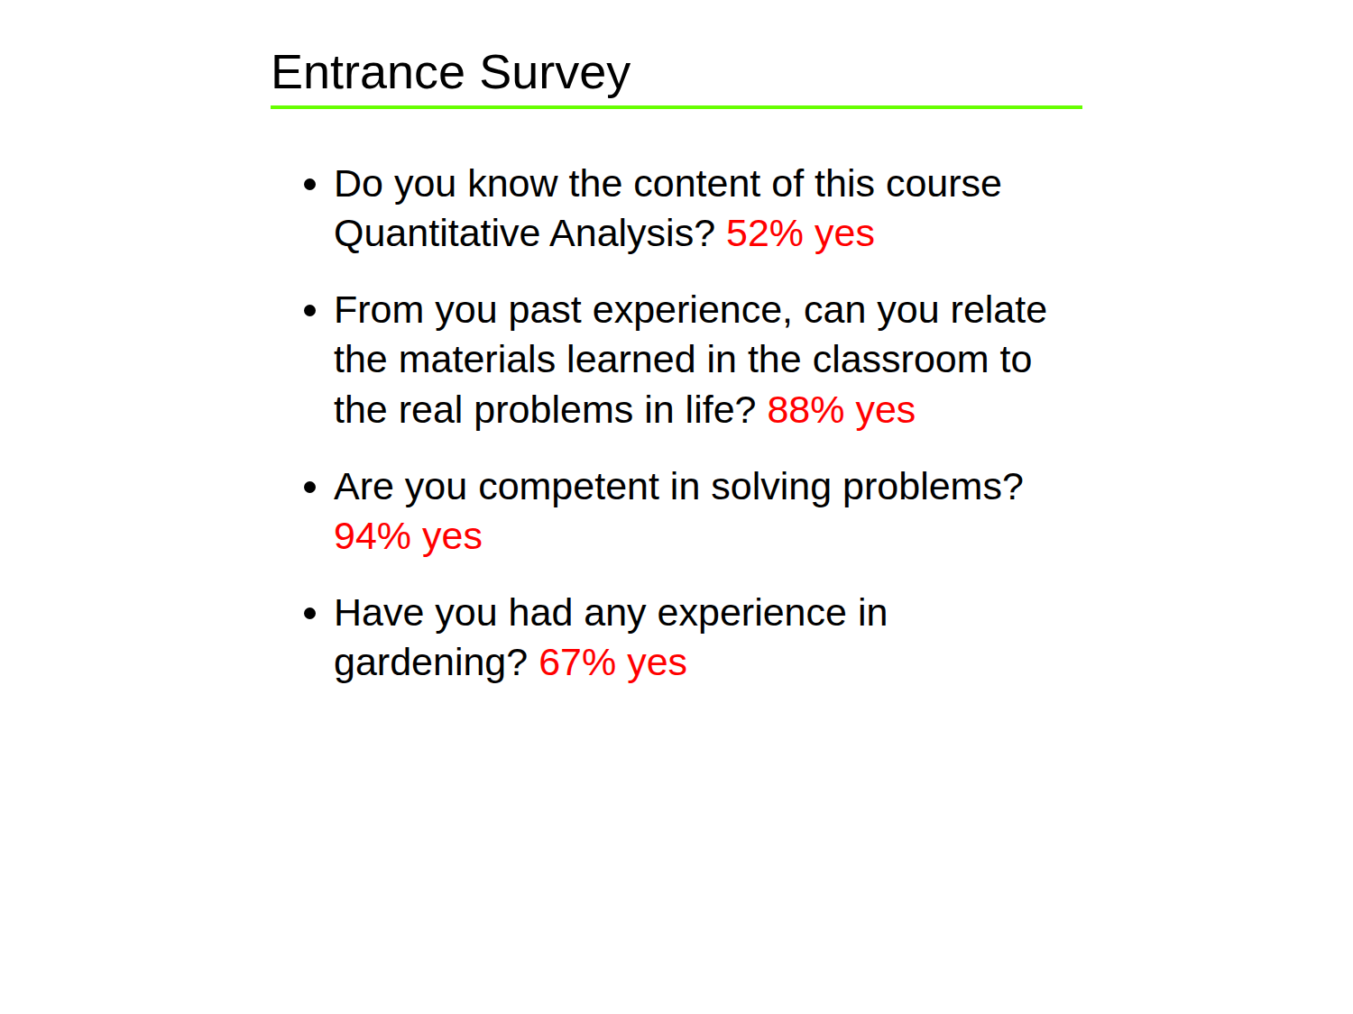Entrance Survey
Do you know the content of this course Quantitative Analysis? 52% yes
From you past experience, can you relate the materials learned in the classroom to the real problems in life? 88% yes
Are you competent in solving problems? 94% yes
Have you had any experience in gardening? 67% yes